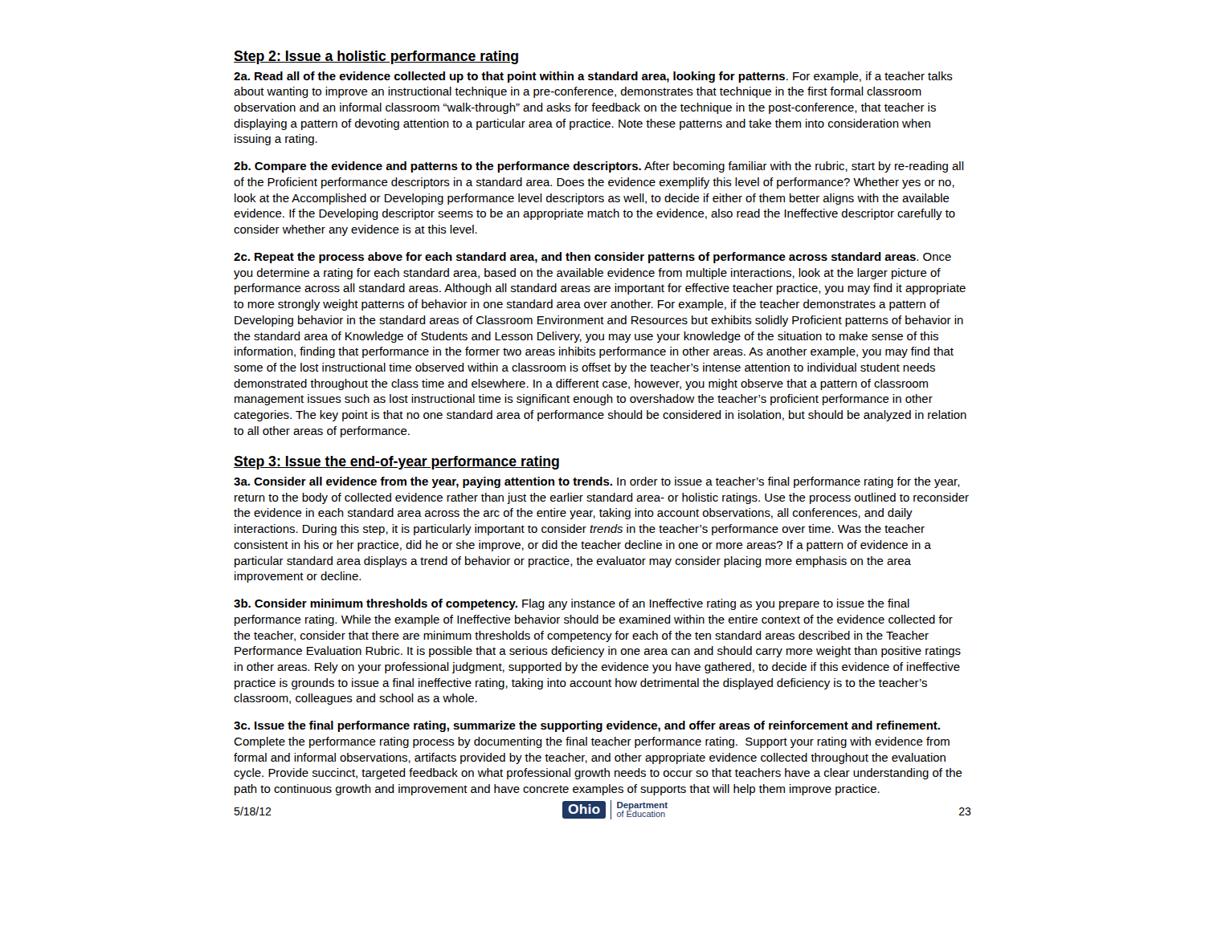Step 2: Issue a holistic performance rating
2a. Read all of the evidence collected up to that point within a standard area, looking for patterns. For example, if a teacher talks about wanting to improve an instructional technique in a pre-conference, demonstrates that technique in the first formal classroom observation and an informal classroom “walk-through” and asks for feedback on the technique in the post-conference, that teacher is displaying a pattern of devoting attention to a particular area of practice. Note these patterns and take them into consideration when issuing a rating.
2b. Compare the evidence and patterns to the performance descriptors. After becoming familiar with the rubric, start by re-reading all of the Proficient performance descriptors in a standard area. Does the evidence exemplify this level of performance? Whether yes or no, look at the Accomplished or Developing performance level descriptors as well, to decide if either of them better aligns with the available evidence. If the Developing descriptor seems to be an appropriate match to the evidence, also read the Ineffective descriptor carefully to consider whether any evidence is at this level.
2c. Repeat the process above for each standard area, and then consider patterns of performance across standard areas. Once you determine a rating for each standard area, based on the available evidence from multiple interactions, look at the larger picture of performance across all standard areas. Although all standard areas are important for effective teacher practice, you may find it appropriate to more strongly weight patterns of behavior in one standard area over another. For example, if the teacher demonstrates a pattern of Developing behavior in the standard areas of Classroom Environment and Resources but exhibits solidly Proficient patterns of behavior in the standard area of Knowledge of Students and Lesson Delivery, you may use your knowledge of the situation to make sense of this information, finding that performance in the former two areas inhibits performance in other areas. As another example, you may find that some of the lost instructional time observed within a classroom is offset by the teacher’s intense attention to individual student needs demonstrated throughout the class time and elsewhere. In a different case, however, you might observe that a pattern of classroom management issues such as lost instructional time is significant enough to overshadow the teacher’s proficient performance in other categories. The key point is that no one standard area of performance should be considered in isolation, but should be analyzed in relation to all other areas of performance.
Step 3: Issue the end-of-year performance rating
3a. Consider all evidence from the year, paying attention to trends. In order to issue a teacher’s final performance rating for the year, return to the body of collected evidence rather than just the earlier standard area- or holistic ratings. Use the process outlined to reconsider the evidence in each standard area across the arc of the entire year, taking into account observations, all conferences, and daily interactions. During this step, it is particularly important to consider trends in the teacher’s performance over time. Was the teacher consistent in his or her practice, did he or she improve, or did the teacher decline in one or more areas? If a pattern of evidence in a particular standard area displays a trend of behavior or practice, the evaluator may consider placing more emphasis on the area improvement or decline.
3b. Consider minimum thresholds of competency. Flag any instance of an Ineffective rating as you prepare to issue the final performance rating. While the example of Ineffective behavior should be examined within the entire context of the evidence collected for the teacher, consider that there are minimum thresholds of competency for each of the ten standard areas described in the Teacher Performance Evaluation Rubric. It is possible that a serious deficiency in one area can and should carry more weight than positive ratings in other areas. Rely on your professional judgment, supported by the evidence you have gathered, to decide if this evidence of ineffective practice is grounds to issue a final ineffective rating, taking into account how detrimental the displayed deficiency is to the teacher’s classroom, colleagues and school as a whole.
3c. Issue the final performance rating, summarize the supporting evidence, and offer areas of reinforcement and refinement. Complete the performance rating process by documenting the final teacher performance rating. Support your rating with evidence from formal and informal observations, artifacts provided by the teacher, and other appropriate evidence collected throughout the evaluation cycle. Provide succinct, targeted feedback on what professional growth needs to occur so that teachers have a clear understanding of the path to continuous growth and improvement and have concrete examples of supports that will help them improve practice.
5/18/12
Ohio Department of Education
23